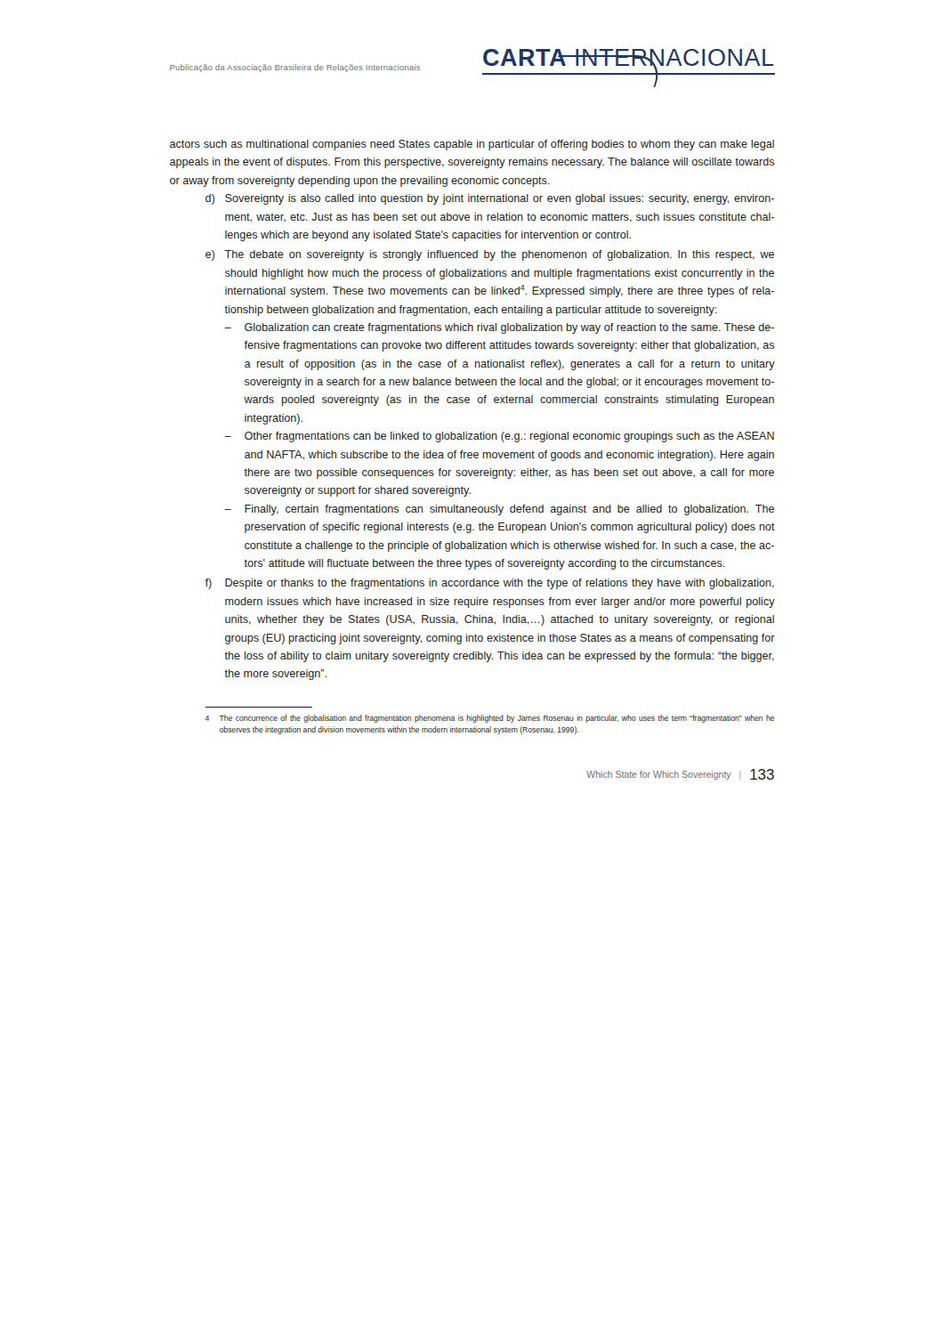Publicação da Associação Brasileira de Relações Internacionais
CARTA INTERNACIONAL
actors such as multinational companies need States capable in particular of offering bodies to whom they can make legal appeals in the event of disputes. From this perspective, sovereignty remains necessary. The balance will oscillate towards or away from sovereignty depending upon the prevailing economic concepts.
d) Sovereignty is also called into question by joint international or even global issues: security, energy, environment, water, etc. Just as has been set out above in relation to economic matters, such issues constitute challenges which are beyond any isolated State's capacities for intervention or control.
e) The debate on sovereignty is strongly influenced by the phenomenon of globalization. In this respect, we should highlight how much the process of globalizations and multiple fragmentations exist concurrently in the international system. These two movements can be linked4. Expressed simply, there are three types of relationship between globalization and fragmentation, each entailing a particular attitude to sovereignty:
Globalization can create fragmentations which rival globalization by way of reaction to the same. These defensive fragmentations can provoke two different attitudes towards sovereignty: either that globalization, as a result of opposition (as in the case of a nationalist reflex), generates a call for a return to unitary sovereignty in a search for a new balance between the local and the global; or it encourages movement towards pooled sovereignty (as in the case of external commercial constraints stimulating European integration).
Other fragmentations can be linked to globalization (e.g.: regional economic groupings such as the ASEAN and NAFTA, which subscribe to the idea of free movement of goods and economic integration). Here again there are two possible consequences for sovereignty: either, as has been set out above, a call for more sovereignty or support for shared sovereignty.
Finally, certain fragmentations can simultaneously defend against and be allied to globalization. The preservation of specific regional interests (e.g. the European Union's common agricultural policy) does not constitute a challenge to the principle of globalization which is otherwise wished for. In such a case, the actors' attitude will fluctuate between the three types of sovereignty according to the circumstances.
f) Despite or thanks to the fragmentations in accordance with the type of relations they have with globalization, modern issues which have increased in size require responses from ever larger and/or more powerful policy units, whether they be States (USA, Russia, China, India,…) attached to unitary sovereignty, or regional groups (EU) practicing joint sovereignty, coming into existence in those States as a means of compensating for the loss of ability to claim unitary sovereignty credibly. This idea can be expressed by the formula: “the bigger, the more sovereign”.
4 The concurrence of the globalisation and fragmentation phenomena is highlighted by James Rosenau in particular, who uses the term “fragmentation” when he observes the integration and division movements within the modern international system (Rosenau, 1999).
Which State for Which Sovereignty | 133